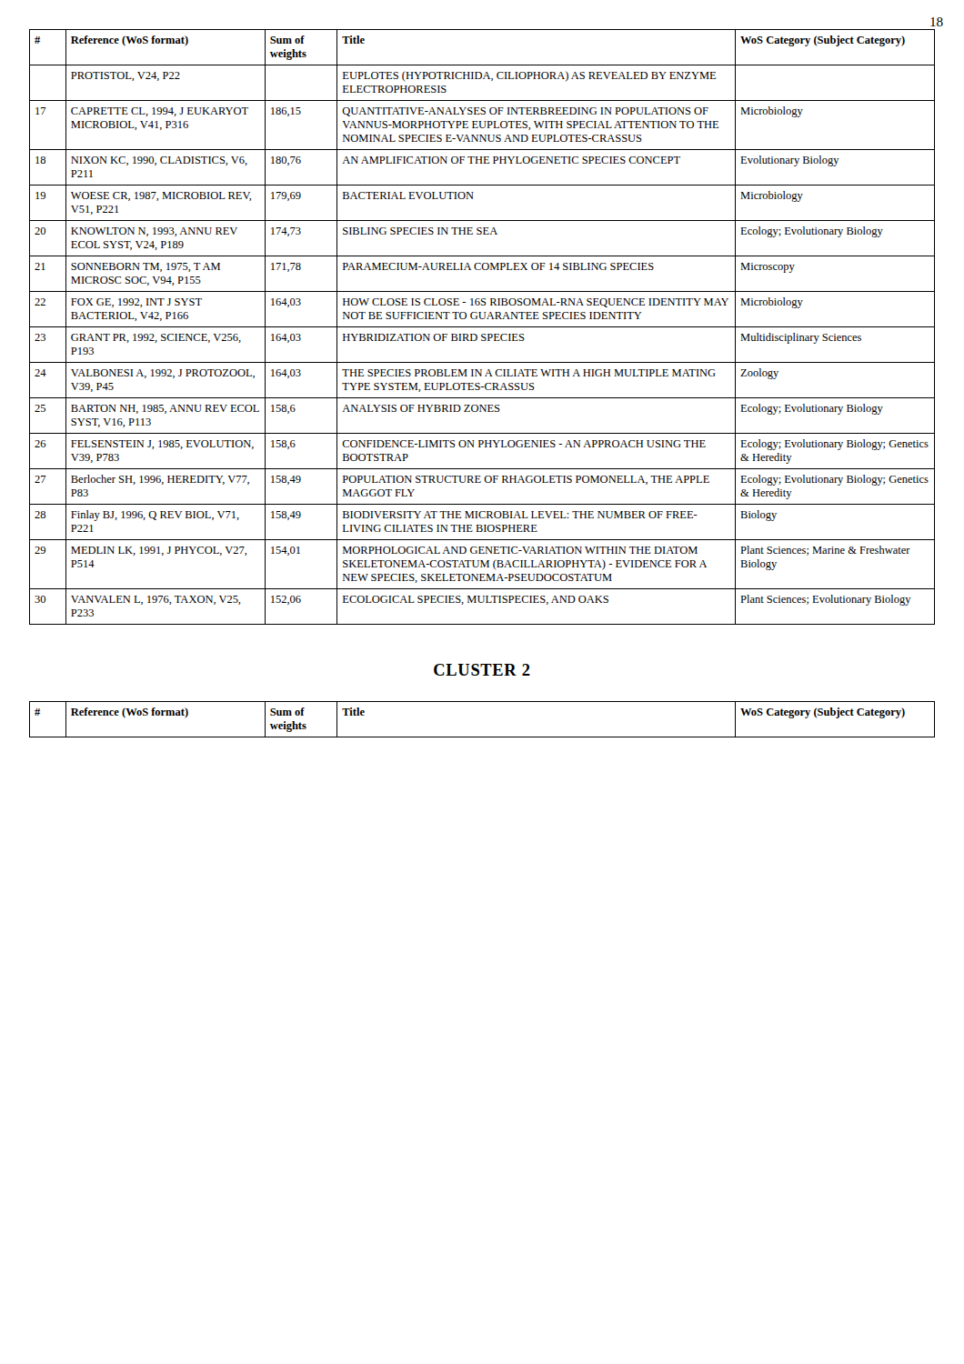18
| # | Reference (WoS format) | Sum of weights | Title | WoS Category (Subject Category) |
| --- | --- | --- | --- | --- |
| | PROTISTOL, V24, P22 | | EUPLOTES (HYPOTRICHIDA, CILIOPHORA) AS REVEALED BY ENZYME ELECTROPHORESIS | |
| 17 | CAPRETTE CL, 1994, J EUKARYOT MICROBIOL, V41, P316 | 186,15 | QUANTITATIVE-ANALYSES OF INTERBREEDING IN POPULATIONS OF VANNUS-MORPHOTYPE EUPLOTES, WITH SPECIAL ATTENTION TO THE NOMINAL SPECIES E-VANNUS AND EUPLOTES-CRASSUS | Microbiology |
| 18 | NIXON KC, 1990, CLADISTICS, V6, P211 | 180,76 | AN AMPLIFICATION OF THE PHYLOGENETIC SPECIES CONCEPT | Evolutionary Biology |
| 19 | WOESE CR, 1987, MICROBIOL REV, V51, P221 | 179,69 | BACTERIAL EVOLUTION | Microbiology |
| 20 | KNOWLTON N, 1993, ANNU REV ECOL SYST, V24, P189 | 174,73 | SIBLING SPECIES IN THE SEA | Ecology; Evolutionary Biology |
| 21 | SONNEBORN TM, 1975, T AM MICROSC SOC, V94, P155 | 171,78 | PARAMECIUM-AURELIA COMPLEX OF 14 SIBLING SPECIES | Microscopy |
| 22 | FOX GE, 1992, INT J SYST BACTERIOL, V42, P166 | 164,03 | HOW CLOSE IS CLOSE - 16S RIBOSOMAL-RNA SEQUENCE IDENTITY MAY NOT BE SUFFICIENT TO GUARANTEE SPECIES IDENTITY | Microbiology |
| 23 | GRANT PR, 1992, SCIENCE, V256, P193 | 164,03 | HYBRIDIZATION OF BIRD SPECIES | Multidisciplinary Sciences |
| 24 | VALBONESI A, 1992, J PROTOZOOL, V39, P45 | 164,03 | THE SPECIES PROBLEM IN A CILIATE WITH A HIGH MULTIPLE MATING TYPE SYSTEM, EUPLOTES-CRASSUS | Zoology |
| 25 | BARTON NH, 1985, ANNU REV ECOL SYST, V16, P113 | 158,6 | ANALYSIS OF HYBRID ZONES | Ecology; Evolutionary Biology |
| 26 | FELSENSTEIN J, 1985, EVOLUTION, V39, P783 | 158,6 | CONFIDENCE-LIMITS ON PHYLOGENIES - AN APPROACH USING THE BOOTSTRAP | Ecology; Evolutionary Biology; Genetics & Heredity |
| 27 | Berlocher SH, 1996, HEREDITY, V77, P83 | 158,49 | POPULATION STRUCTURE OF RHAGOLETIS POMONELLA, THE APPLE MAGGOT FLY | Ecology; Evolutionary Biology; Genetics & Heredity |
| 28 | Finlay BJ, 1996, Q REV BIOL, V71, P221 | 158,49 | BIODIVERSITY AT THE MICROBIAL LEVEL: THE NUMBER OF FREE-LIVING CILIATES IN THE BIOSPHERE | Biology |
| 29 | MEDLIN LK, 1991, J PHYCOL, V27, P514 | 154,01 | MORPHOLOGICAL AND GENETIC-VARIATION WITHIN THE DIATOM SKELETONEMA-COSTATUM (BACILLARIOPHYTA) - EVIDENCE FOR A NEW SPECIES, SKELETONEMA-PSEUDOCOSTATUM | Plant Sciences; Marine & Freshwater Biology |
| 30 | VANVALEN L, 1976, TAXON, V25, P233 | 152,06 | ECOLOGICAL SPECIES, MULTISPECIES, AND OAKS | Plant Sciences; Evolutionary Biology |
CLUSTER 2
| # | Reference (WoS format) | Sum of weights | Title | WoS Category (Subject Category) |
| --- | --- | --- | --- | --- |